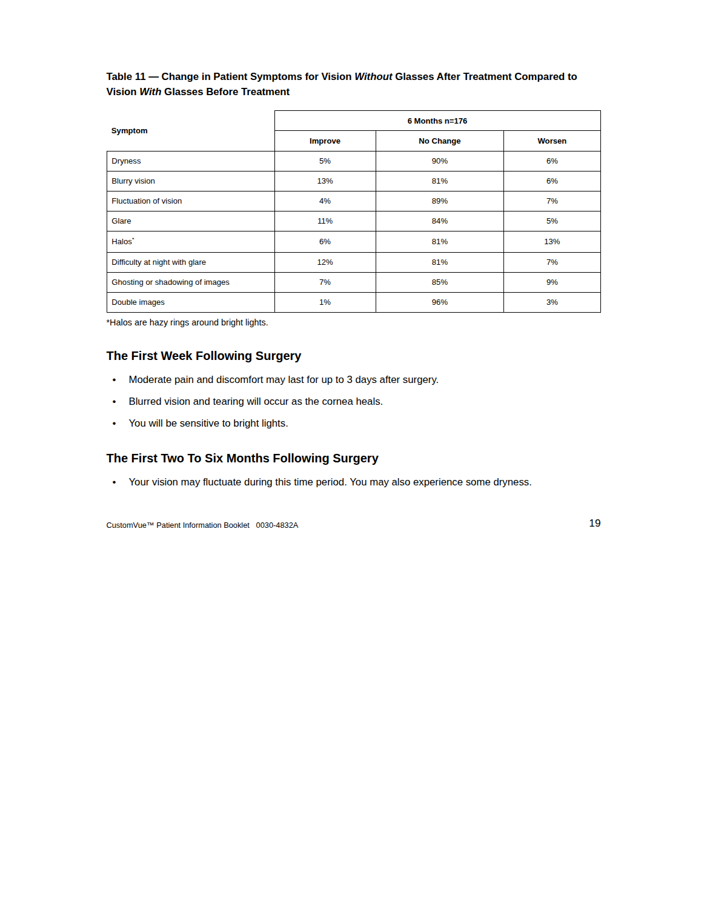Table 11 — Change in Patient Symptoms for Vision Without Glasses After Treatment Compared to Vision With Glasses Before Treatment
| Symptom | 6 Months n=176 |
| --- | --- |
| Improve | No Change | Worsen |
| Dryness | 5% | 90% | 6% |
| Blurry vision | 13% | 81% | 6% |
| Fluctuation of vision | 4% | 89% | 7% |
| Glare | 11% | 84% | 5% |
| Halos * | 6% | 81% | 13% |
| Difficulty at night with glare | 12% | 81% | 7% |
| Ghosting or shadowing of images | 7% | 85% | 9% |
| Double images | 1% | 96% | 3% |
*Halos are hazy rings around bright lights.
The First Week Following Surgery
Moderate pain and discomfort may last for up to 3 days after surgery.
Blurred vision and tearing will occur as the cornea heals.
You will be sensitive to bright lights.
The First Two To Six Months Following Surgery
Your vision may fluctuate during this time period. You may also experience some dryness.
CustomVue™ Patient Information Booklet 0030-4832A 19